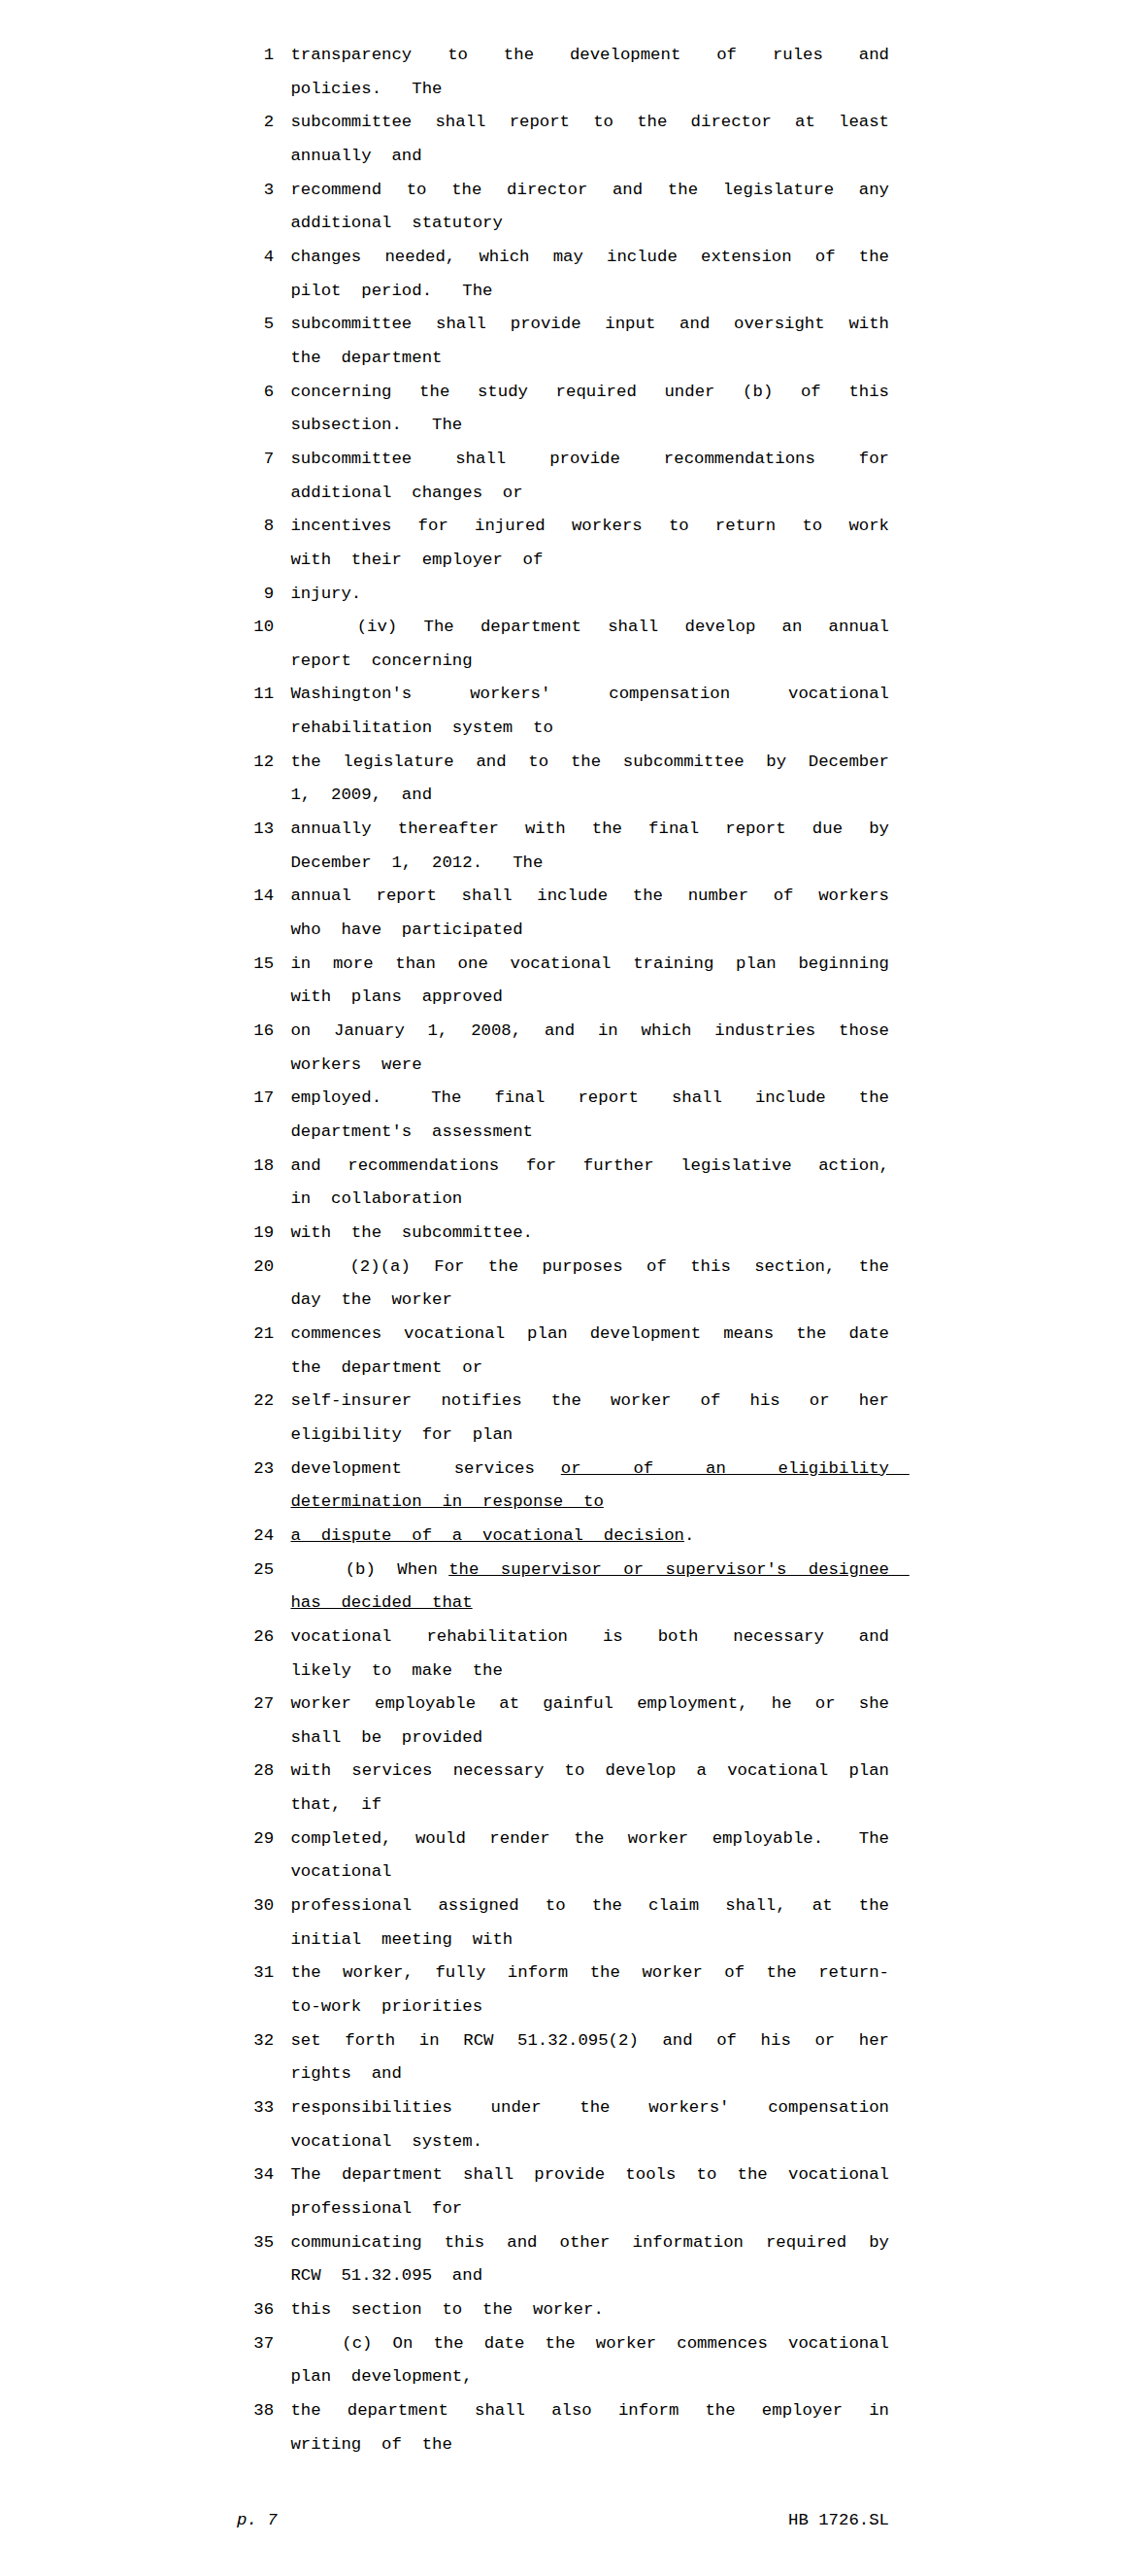transparency to the development of rules and policies. The
subcommittee shall report to the director at least annually and
recommend to the director and the legislature any additional statutory
changes needed, which may include extension of the pilot period. The
subcommittee shall provide input and oversight with the department
concerning the study required under (b) of this subsection. The
subcommittee shall provide recommendations for additional changes or
incentives for injured workers to return to work with their employer of
injury.
(iv) The department shall develop an annual report concerning
Washington's workers' compensation vocational rehabilitation system to
the legislature and to the subcommittee by December 1, 2009, and
annually thereafter with the final report due by December 1, 2012. The
annual report shall include the number of workers who have participated
in more than one vocational training plan beginning with plans approved
on January 1, 2008, and in which industries those workers were
employed. The final report shall include the department's assessment
and recommendations for further legislative action, in collaboration
with the subcommittee.
(2)(a) For the purposes of this section, the day the worker
commences vocational plan development means the date the department or
self-insurer notifies the worker of his or her eligibility for plan
development services or of an eligibility determination in response to
a dispute of a vocational decision.
(b) When the supervisor or supervisor's designee has decided that
vocational rehabilitation is both necessary and likely to make the
worker employable at gainful employment, he or she shall be provided
with services necessary to develop a vocational plan that, if
completed, would render the worker employable. The vocational
professional assigned to the claim shall, at the initial meeting with
the worker, fully inform the worker of the return-to-work priorities
set forth in RCW 51.32.095(2) and of his or her rights and
responsibilities under the workers' compensation vocational system.
The department shall provide tools to the vocational professional for
communicating this and other information required by RCW 51.32.095 and
this section to the worker.
(c) On the date the worker commences vocational plan development,
the department shall also inform the employer in writing of the
p. 7 HB 1726.SL